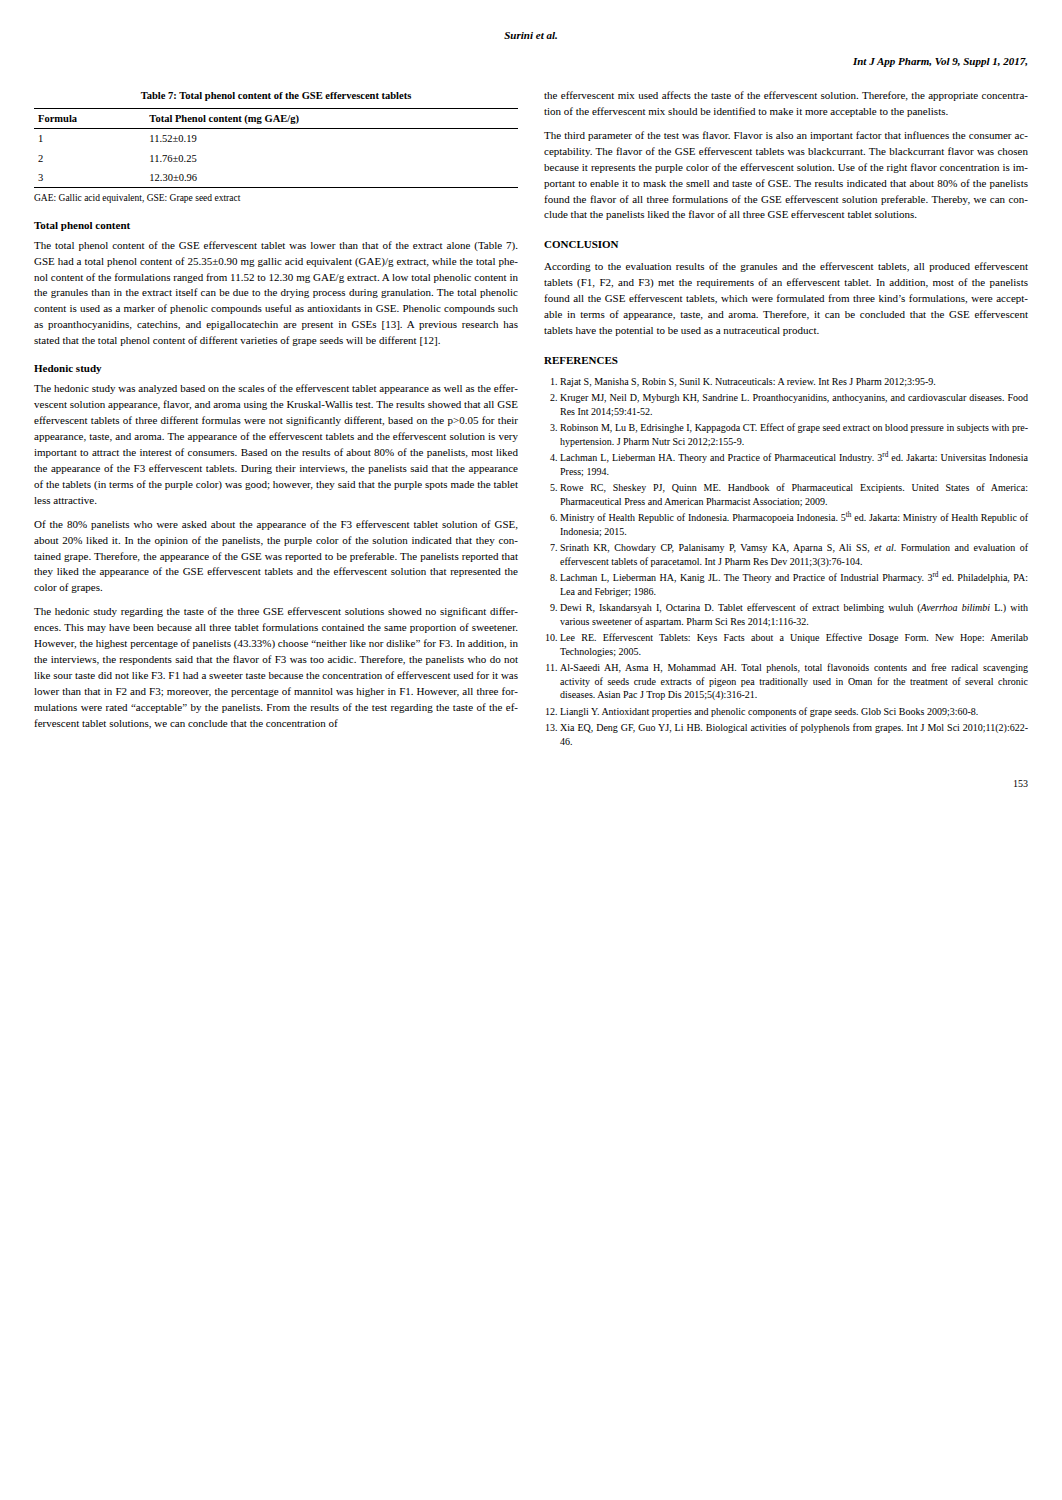Surini et al. Int J App Pharm, Vol 9, Suppl 1, 2017,
Table 7: Total phenol content of the GSE effervescent tablets
| Formula | Total Phenol content (mg GAE/g) |
| --- | --- |
| 1 | 11.52±0.19 |
| 2 | 11.76±0.25 |
| 3 | 12.30±0.96 |
GAE: Gallic acid equivalent, GSE: Grape seed extract
Total phenol content
The total phenol content of the GSE effervescent tablet was lower than that of the extract alone (Table 7). GSE had a total phenol content of 25.35±0.90 mg gallic acid equivalent (GAE)/g extract, while the total phenol content of the formulations ranged from 11.52 to 12.30 mg GAE/g extract. A low total phenolic content in the granules than in the extract itself can be due to the drying process during granulation. The total phenolic content is used as a marker of phenolic compounds useful as antioxidants in GSE. Phenolic compounds such as proanthocyanidins, catechins, and epigallocatechin are present in GSEs [13]. A previous research has stated that the total phenol content of different varieties of grape seeds will be different [12].
Hedonic study
The hedonic study was analyzed based on the scales of the effervescent tablet appearance as well as the effervescent solution appearance, flavor, and aroma using the Kruskal-Wallis test. The results showed that all GSE effervescent tablets of three different formulas were not significantly different, based on the p>0.05 for their appearance, taste, and aroma. The appearance of the effervescent tablets and the effervescent solution is very important to attract the interest of consumers. Based on the results of about 80% of the panelists, most liked the appearance of the F3 effervescent tablets. During their interviews, the panelists said that the appearance of the tablets (in terms of the purple color) was good; however, they said that the purple spots made the tablet less attractive.
Of the 80% panelists who were asked about the appearance of the F3 effervescent tablet solution of GSE, about 20% liked it. In the opinion of the panelists, the purple color of the solution indicated that they contained grape. Therefore, the appearance of the GSE was reported to be preferable. The panelists reported that they liked the appearance of the GSE effervescent tablets and the effervescent solution that represented the color of grapes.
The hedonic study regarding the taste of the three GSE effervescent solutions showed no significant differences. This may have been because all three tablet formulations contained the same proportion of sweetener. However, the highest percentage of panelists (43.33%) choose “neither like nor dislike” for F3. In addition, in the interviews, the respondents said that the flavor of F3 was too acidic. Therefore, the panelists who do not like sour taste did not like F3. F1 had a sweeter taste because the concentration of effervescent used for it was lower than that in F2 and F3; moreover, the percentage of mannitol was higher in F1. However, all three formulations were rated “acceptable” by the panelists. From the results of the test regarding the taste of the effervescent tablet solutions, we can conclude that the concentration of
the effervescent mix used affects the taste of the effervescent solution. Therefore, the appropriate concentration of the effervescent mix should be identified to make it more acceptable to the panelists.
The third parameter of the test was flavor. Flavor is also an important factor that influences the consumer acceptability. The flavor of the GSE effervescent tablets was blackcurrant. The blackcurrant flavor was chosen because it represents the purple color of the effervescent solution. Use of the right flavor concentration is important to enable it to mask the smell and taste of GSE. The results indicated that about 80% of the panelists found the flavor of all three formulations of the GSE effervescent solution preferable. Thereby, we can conclude that the panelists liked the flavor of all three GSE effervescent tablet solutions.
CONCLUSION
According to the evaluation results of the granules and the effervescent tablets, all produced effervescent tablets (F1, F2, and F3) met the requirements of an effervescent tablet. In addition, most of the panelists found all the GSE effervescent tablets, which were formulated from three kind’s formulations, were acceptable in terms of appearance, taste, and aroma. Therefore, it can be concluded that the GSE effervescent tablets have the potential to be used as a nutraceutical product.
REFERENCES
Rajat S, Manisha S, Robin S, Sunil K. Nutraceuticals: A review. Int Res J Pharm 2012;3:95-9.
Kruger MJ, Neil D, Myburgh KH, Sandrine L. Proanthocyanidins, anthocyanins, and cardiovascular diseases. Food Res Int 2014;59:41-52.
Robinson M, Lu B, Edrisinghe I, Kappagoda CT. Effect of grape seed extract on blood pressure in subjects with pre-hypertension. J Pharm Nutr Sci 2012;2:155-9.
Lachman L, Lieberman HA. Theory and Practice of Pharmaceutical Industry. 3rd ed. Jakarta: Universitas Indonesia Press; 1994.
Rowe RC, Sheskey PJ, Quinn ME. Handbook of Pharmaceutical Excipients. United States of America: Pharmaceutical Press and American Pharmacist Association; 2009.
Ministry of Health Republic of Indonesia. Pharmacopoeia Indonesia. 5th ed. Jakarta: Ministry of Health Republic of Indonesia; 2015.
Srinath KR, Chowdary CP, Palanisamy P, Vamsy KA, Aparna S, Ali SS, et al. Formulation and evaluation of effervescent tablets of paracetamol. Int J Pharm Res Dev 2011;3(3):76-104.
Lachman L, Lieberman HA, Kanig JL. The Theory and Practice of Industrial Pharmacy. 3rd ed. Philadelphia, PA: Lea and Febriger; 1986.
Dewi R, Iskandarsyah I, Octarina D. Tablet effervescent of extract belimbing wuluh (Averrhoa bilimbi L.) with various sweetener of aspartam. Pharm Sci Res 2014;1:116-32.
Lee RE. Effervescent Tablets: Keys Facts about a Unique Effective Dosage Form. New Hope: Amerilab Technologies; 2005.
Al-Saeedi AH, Asma H, Mohammad AH. Total phenols, total flavonoids contents and free radical scavenging activity of seeds crude extracts of pigeon pea traditionally used in Oman for the treatment of several chronic diseases. Asian Pac J Trop Dis 2015;5(4):316-21.
Liangli Y. Antioxidant properties and phenolic components of grape seeds. Glob Sci Books 2009;3:60-8.
Xia EQ, Deng GF, Guo YJ, Li HB. Biological activities of polyphenols from grapes. Int J Mol Sci 2010;11(2):622-46.
153